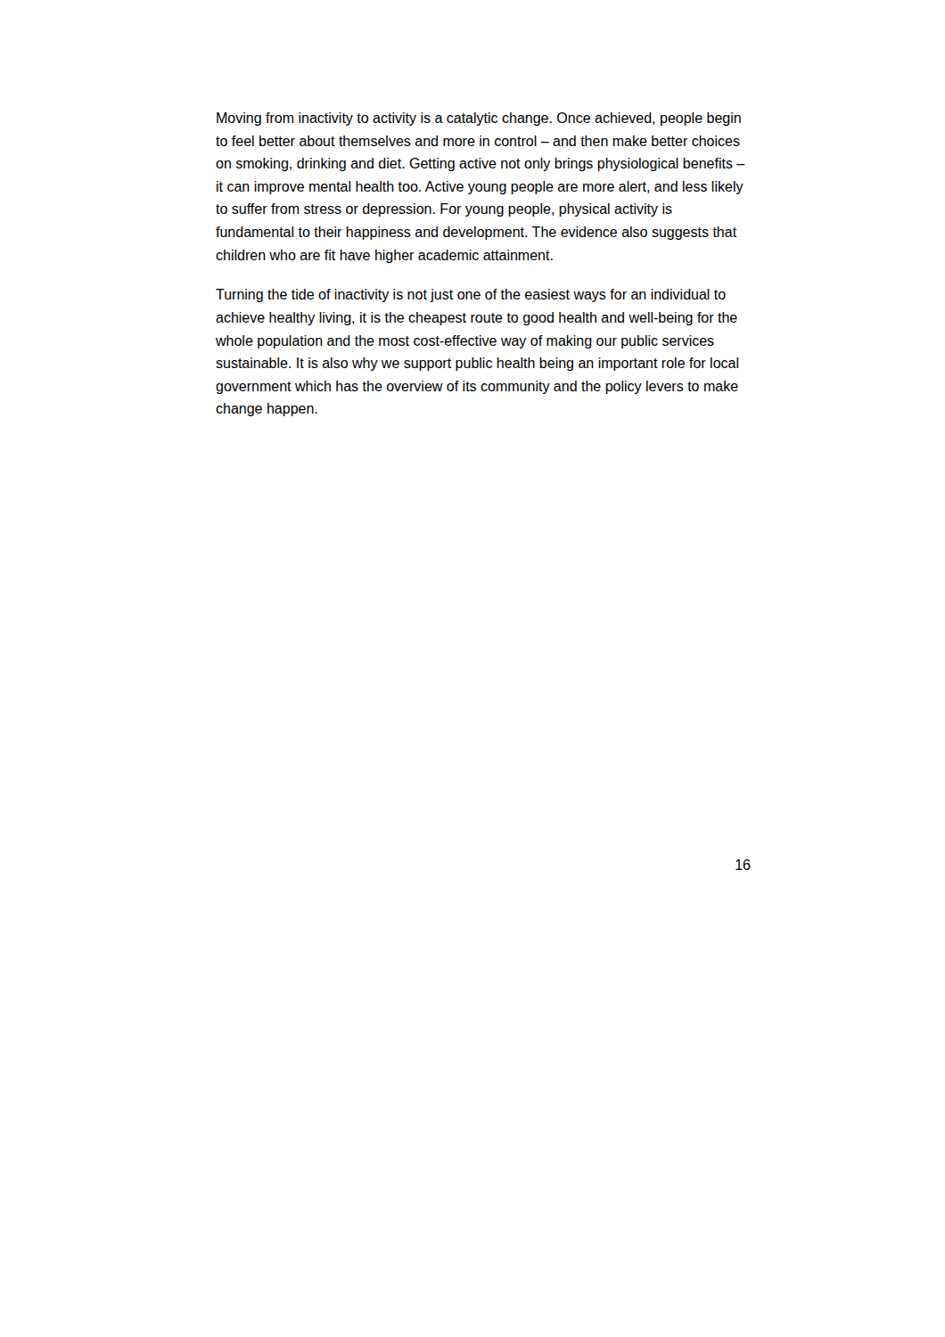Moving from inactivity to activity is a catalytic change. Once achieved, people begin to feel better about themselves and more in control – and then make better choices on smoking, drinking and diet. Getting active not only brings physiological benefits – it can improve mental health too. Active young people are more alert, and less likely to suffer from stress or depression. For young people, physical activity is fundamental to their happiness and development. The evidence also suggests that children who are fit have higher academic attainment.
Turning the tide of inactivity is not just one of the easiest ways for an individual to achieve healthy living, it is the cheapest route to good health and well-being for the whole population and the most cost-effective way of making our public services sustainable. It is also why we support public health being an important role for local government which has the overview of its community and the policy levers to make change happen.
16